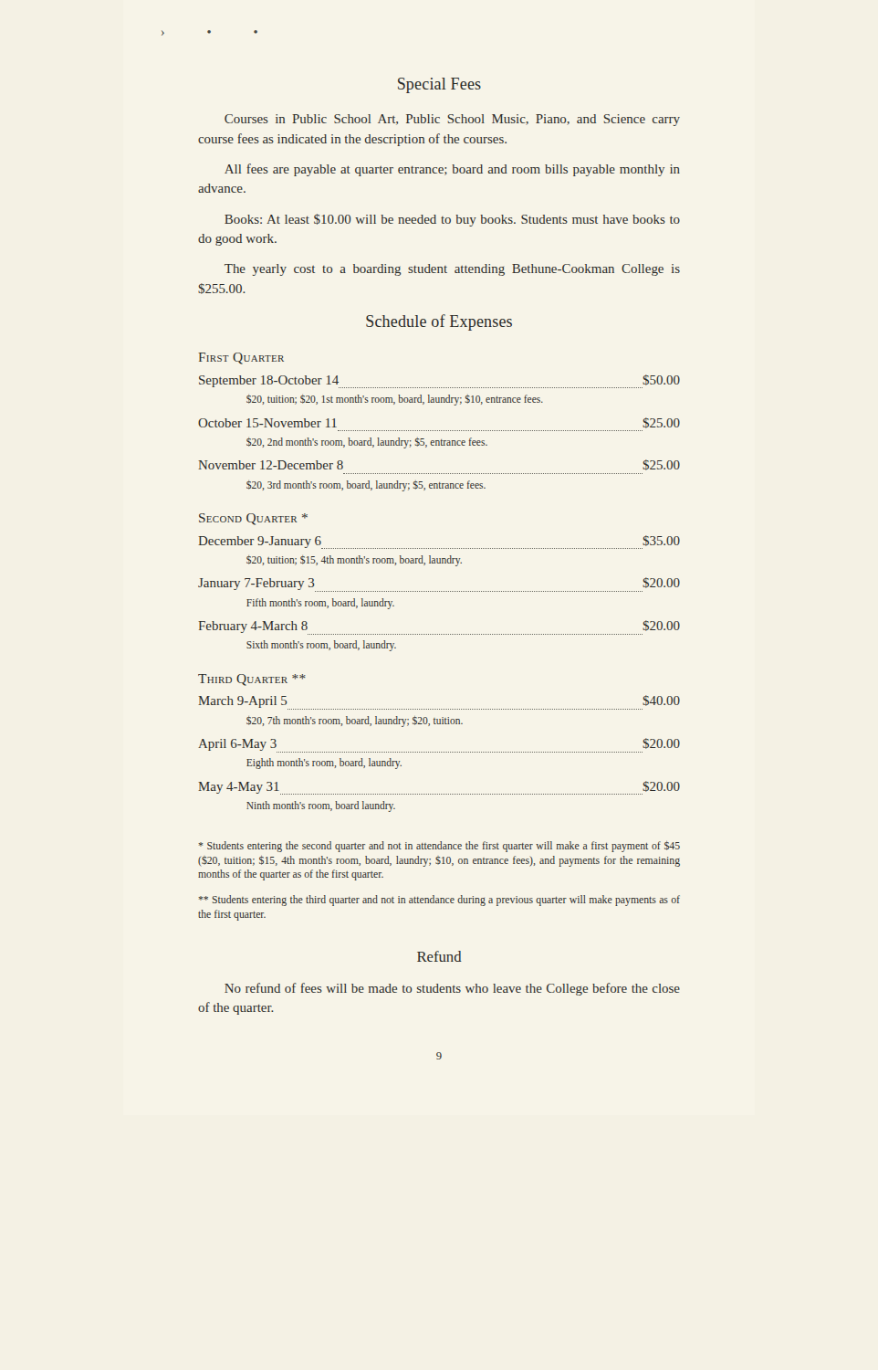› • •
Special Fees
Courses in Public School Art, Public School Music, Piano, and Science carry course fees as indicated in the description of the courses.
All fees are payable at quarter entrance; board and room bills payable monthly in advance.
Books: At least $10.00 will be needed to buy books. Students must have books to do good work.
The yearly cost to a boarding student attending Bethune-Cookman College is $255.00.
Schedule of Expenses
First Quarter
| September 18-October 14 | | $50.00 |
$20, tuition; $20, 1st month's room, board, laundry; $10, entrance fees.
| October 15-November 11 | | $25.00 |
$20, 2nd month's room, board, laundry; $5, entrance fees.
| November 12-December 8 | | $25.00 |
$20, 3rd month's room, board, laundry; $5, entrance fees.
Second Quarter *
| December 9-January 6 | | $35.00 |
$20, tuition; $15, 4th month's room, board, laundry.
| January 7-February 3 | | $20.00 |
Fifth month's room, board, laundry.
| February 4-March 8 | | $20.00 |
Sixth month's room, board, laundry.
Third Quarter **
| March 9-April 5 | | $40.00 |
$20, 7th month's room, board, laundry; $20, tuition.
| April 6-May 3 | | $20.00 |
Eighth month's room, board, laundry.
| May 4-May 31 | | $20.00 |
Ninth month's room, board laundry.
* Students entering the second quarter and not in attendance the first quarter will make a first payment of $45 ($20, tuition; $15, 4th month's room, board, laundry; $10, on entrance fees), and payments for the remaining months of the quarter as of the first quarter.
** Students entering the third quarter and not in attendance during a previous quarter will make payments as of the first quarter.
Refund
No refund of fees will be made to students who leave the College before the close of the quarter.
9